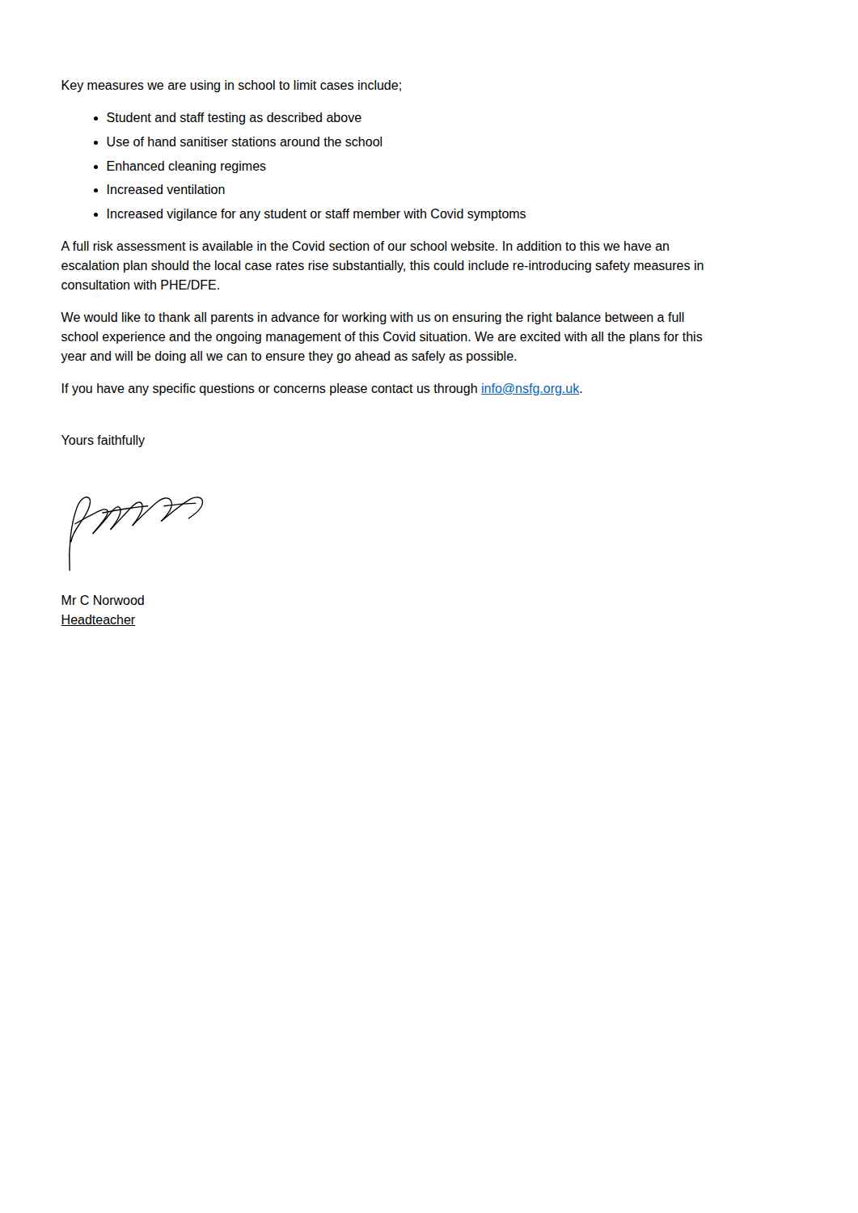Key measures we are using in school to limit cases include;
Student and staff testing as described above
Use of hand sanitiser stations around the school
Enhanced cleaning regimes
Increased ventilation
Increased vigilance for any student or staff member with Covid symptoms
A full risk assessment is available in the Covid section of our school website. In addition to this we have an escalation plan should the local case rates rise substantially, this could include re-introducing safety measures in consultation with PHE/DFE.
We would like to thank all parents in advance for working with us on ensuring the right balance between a full school experience and the ongoing management of this Covid situation. We are excited with all the plans for this year and will be doing all we can to ensure they go ahead as safely as possible.
If you have any specific questions or concerns please contact us through info@nsfg.org.uk.
Yours faithfully
Mr C Norwood
Headteacher